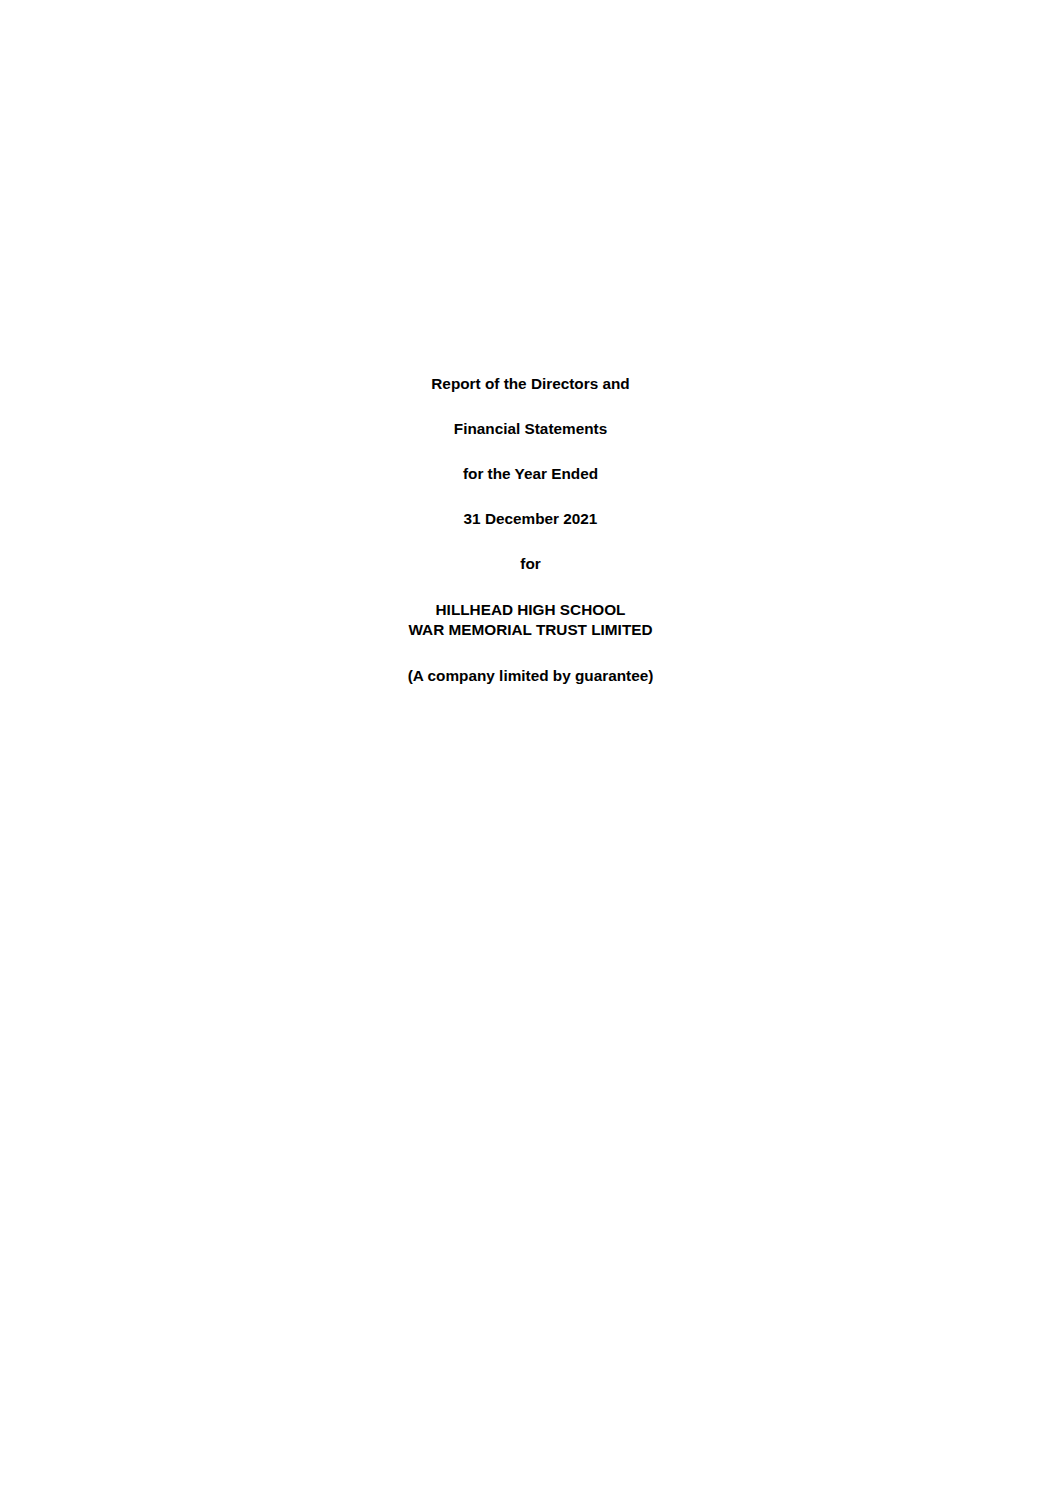Report of the Directors and
Financial Statements
for the Year Ended
31 December 2021
for
HILLHEAD HIGH SCHOOL
WAR MEMORIAL TRUST LIMITED
(A company limited by guarantee)